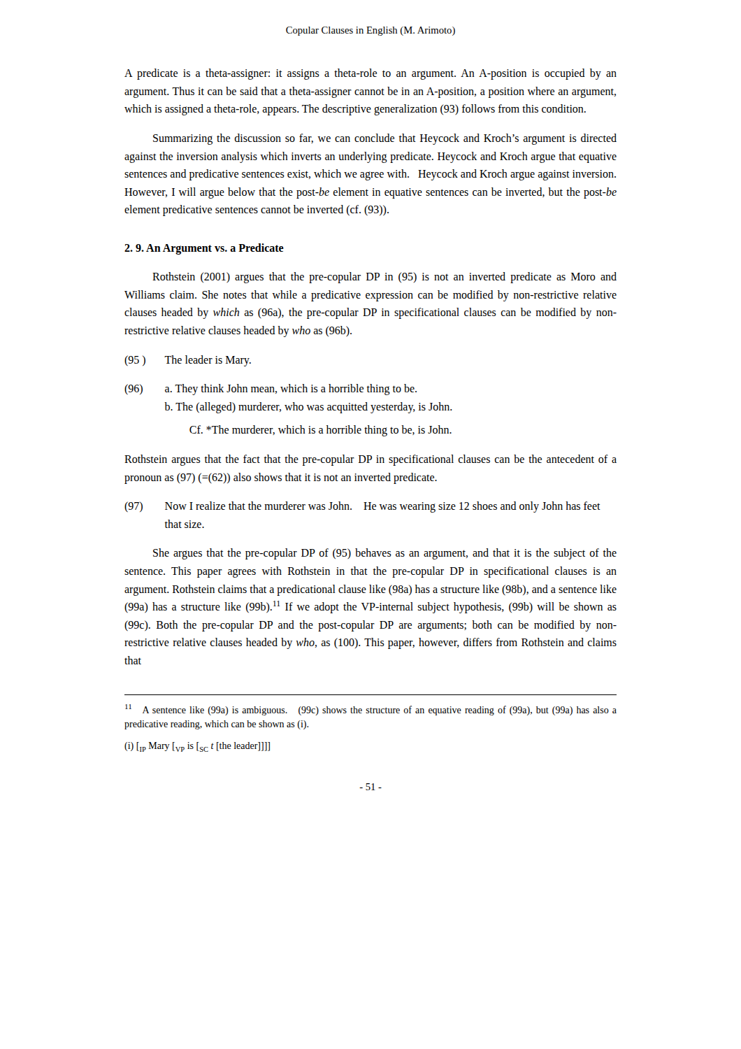Copular Clauses in English (M. Arimoto)
A predicate is a theta-assigner: it assigns a theta-role to an argument. An A-position is occupied by an argument. Thus it can be said that a theta-assigner cannot be in an A-position, a position where an argument, which is assigned a theta-role, appears. The descriptive generalization (93) follows from this condition.
Summarizing the discussion so far, we can conclude that Heycock and Kroch’s argument is directed against the inversion analysis which inverts an underlying predicate. Heycock and Kroch argue that equative sentences and predicative sentences exist, which we agree with. Heycock and Kroch argue against inversion. However, I will argue below that the post-be element in equative sentences can be inverted, but the post-be element predicative sentences cannot be inverted (cf. (93)).
2. 9. An Argument vs. a Predicate
Rothstein (2001) argues that the pre-copular DP in (95) is not an inverted predicate as Moro and Williams claim. She notes that while a predicative expression can be modified by non-restrictive relative clauses headed by which as (96a), the pre-copular DP in specificational clauses can be modified by non-restrictive relative clauses headed by who as (96b).
(95 )
The leader is Mary.
(96)
a. They think John mean, which is a horrible thing to be. b. The (alleged) murderer, who was acquitted yesterday, is John. Cf. *The murderer, which is a horrible thing to be, is John.
Rothstein argues that the fact that the pre-copular DP in specificational clauses can be the antecedent of a pronoun as (97) (=(62)) also shows that it is not an inverted predicate.
(97)
Now I realize that the murderer was John. He was wearing size 12 shoes and only John has feet that size.
She argues that the pre-copular DP of (95) behaves as an argument, and that it is the subject of the sentence. This paper agrees with Rothstein in that the pre-copular DP in specificational clauses is an argument. Rothstein claims that a predicational clause like (98a) has a structure like (98b), and a sentence like (99a) has a structure like (99b).11 If we adopt the VP-internal subject hypothesis, (99b) will be shown as (99c). Both the pre-copular DP and the post-copular DP are arguments; both can be modified by non-restrictive relative clauses headed by who, as (100). This paper, however, differs from Rothstein and claims that
11 A sentence like (99a) is ambiguous. (99c) shows the structure of an equative reading of (99a), but (99a) has also a predicative reading, which can be shown as (i).
(i) [IP Mary [VP is [SC t [the leader]]]]
- 51 -